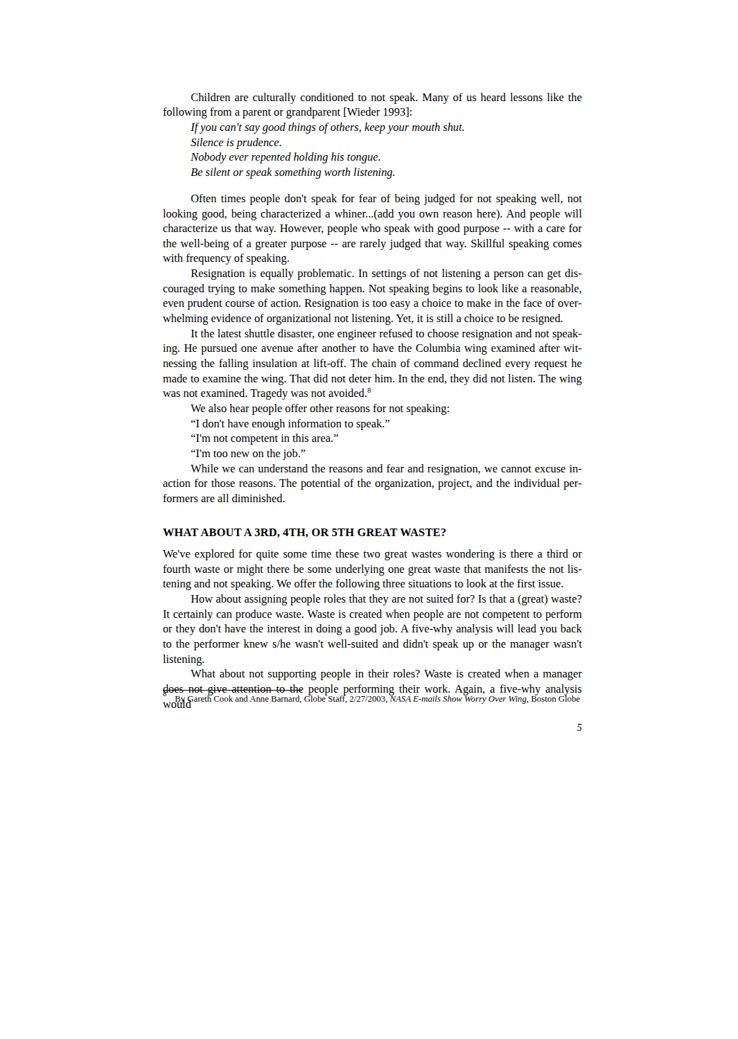Children are culturally conditioned to not speak. Many of us heard lessons like the following from a parent or grandparent [Wieder 1993]:
If you can't say good things of others, keep your mouth shut.
Silence is prudence.
Nobody ever repented holding his tongue.
Be silent or speak something worth listening.
Often times people don't speak for fear of being judged for not speaking well, not looking good, being characterized a whiner...(add you own reason here). And people will characterize us that way. However, people who speak with good purpose -- with a care for the well-being of a greater purpose -- are rarely judged that way. Skillful speaking comes with frequency of speaking.
Resignation is equally problematic. In settings of not listening a person can get discouraged trying to make something happen. Not speaking begins to look like a reasonable, even prudent course of action. Resignation is too easy a choice to make in the face of overwhelming evidence of organizational not listening. Yet, it is still a choice to be resigned.
It the latest shuttle disaster, one engineer refused to choose resignation and not speaking. He pursued one avenue after another to have the Columbia wing examined after witnessing the falling insulation at lift-off. The chain of command declined every request he made to examine the wing. That did not deter him. In the end, they did not listen. The wing was not examined. Tragedy was not avoided.8
We also hear people offer other reasons for not speaking:
“I don't have enough information to speak.”
“I'm not competent in this area.”
“I'm too new on the job.”
While we can understand the reasons and fear and resignation, we cannot excuse inaction for those reasons. The potential of the organization, project, and the individual performers are all diminished.
What about a 3rd, 4th, or 5th great waste?
We've explored for quite some time these two great wastes wondering is there a third or fourth waste or might there be some underlying one great waste that manifests the not listening and not speaking. We offer the following three situations to look at the first issue.
How about assigning people roles that they are not suited for? Is that a (great) waste? It certainly can produce waste. Waste is created when people are not competent to perform or they don't have the interest in doing a good job. A five-why analysis will lead you back to the performer knew s/he wasn't well-suited and didn't speak up or the manager wasn't listening.
What about not supporting people in their roles? Waste is created when a manager does not give attention to the people performing their work. Again, a five-why analysis would
8By Gareth Cook and Anne Barnard, Globe Staff, 2/27/2003, NASA E-mails Show Worry Over Wing, Boston Globe
5